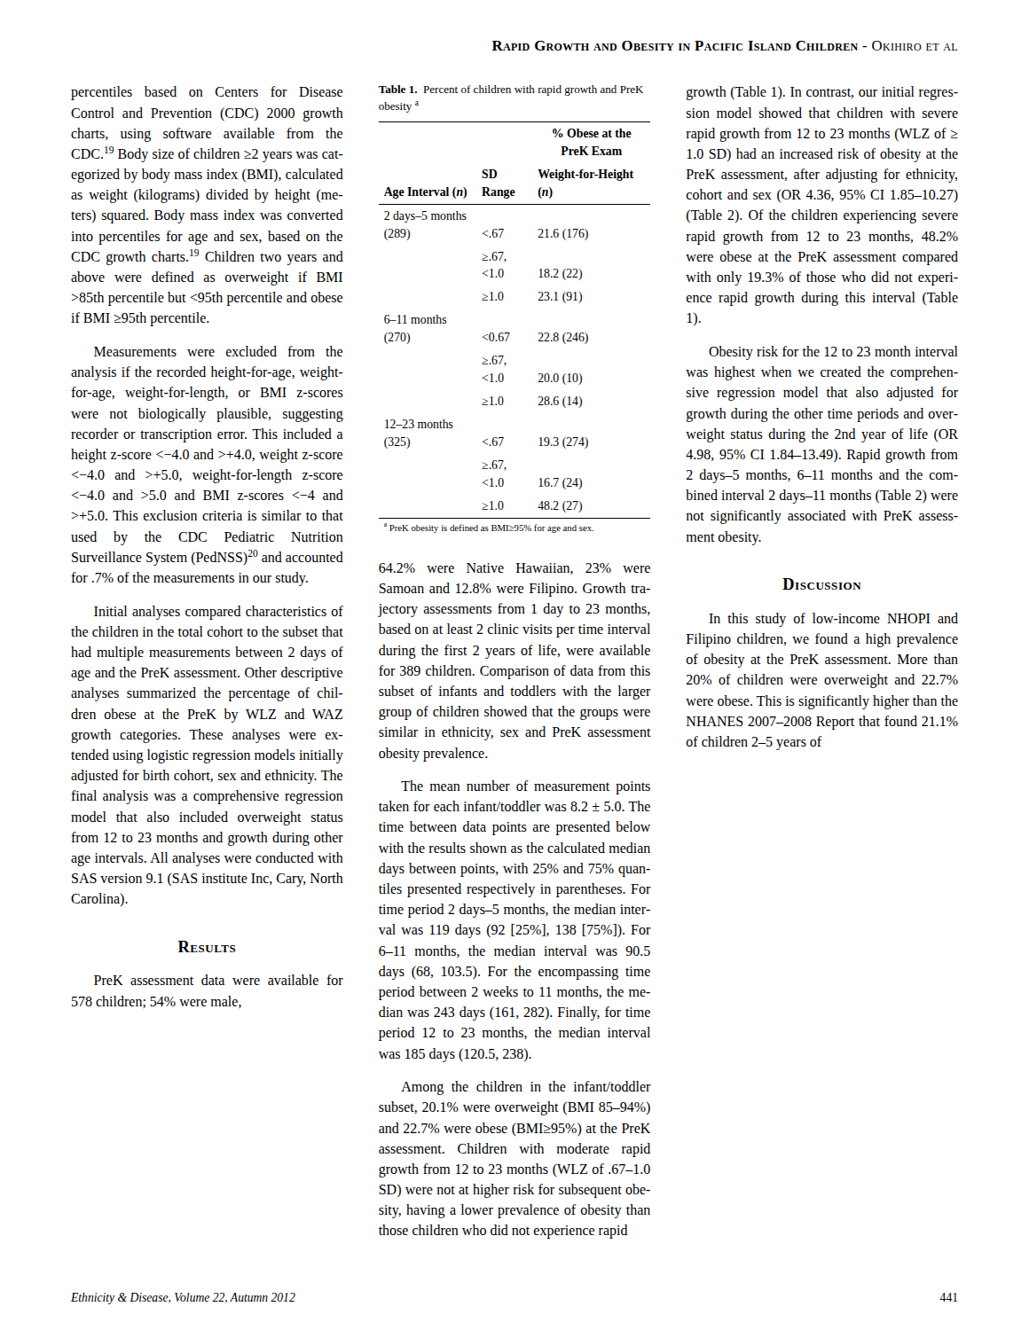Rapid Growth and Obesity in Pacific Island Children - Okihiro et al
percentiles based on Centers for Disease Control and Prevention (CDC) 2000 growth charts, using software available from the CDC.19 Body size of children ≥2 years was categorized by body mass index (BMI), calculated as weight (kilograms) divided by height (meters) squared. Body mass index was converted into percentiles for age and sex, based on the CDC growth charts.19 Children two years and above were defined as overweight if BMI >85th percentile but <95th percentile and obese if BMI ≥95th percentile.
Measurements were excluded from the analysis if the recorded height-for-age, weight-for-age, weight-for-length, or BMI z-scores were not biologically plausible, suggesting recorder or transcription error. This included a height z-score <−4.0 and >+4.0, weight z-score <−4.0 and >+5.0, weight-for-length z-score <−4.0 and >5.0 and BMI z-scores <−4 and >+5.0. This exclusion criteria is similar to that used by the CDC Pediatric Nutrition Surveillance System (PedNSS)20 and accounted for .7% of the measurements in our study.
Initial analyses compared characteristics of the children in the total cohort to the subset that had multiple measurements between 2 days of age and the PreK assessment. Other descriptive analyses summarized the percentage of children obese at the PreK by WLZ and WAZ growth categories. These analyses were extended using logistic regression models initially adjusted for birth cohort, sex and ethnicity. The final analysis was a comprehensive regression model that also included overweight status from 12 to 23 months and growth during other age intervals. All analyses were conducted with SAS version 9.1 (SAS institute Inc, Cary, North Carolina).
Results
PreK assessment data were available for 578 children; 54% were male,
Table 1. Percent of children with rapid growth and PreK obesity a
| | | % Obese at the PreK Exam |
| --- | --- | --- |
| Age Interval ( n ) | SD Range | Weight-for-Height ( n ) |
| 2 days–5 months (289) | <.67 | 21.6 (176) |
| | ≥.67, <1.0 | 18.2 (22) |
| | ≥1.0 | 23.1 (91) |
| 6–11 months (270) | <0.67 | 22.8 (246) |
| | ≥.67, <1.0 | 20.0 (10) |
| | ≥1.0 | 28.6 (14) |
| 12–23 months (325) | <.67 | 19.3 (274) |
| | ≥.67, <1.0 | 16.7 (24) |
| | ≥1.0 | 48.2 (27) |
| a PreK obesity is defined as BMI≥95% for age and sex. |
64.2% were Native Hawaiian, 23% were Samoan and 12.8% were Filipino. Growth trajectory assessments from 1 day to 23 months, based on at least 2 clinic visits per time interval during the first 2 years of life, were available for 389 children. Comparison of data from this subset of infants and toddlers with the larger group of children showed that the groups were similar in ethnicity, sex and PreK assessment obesity prevalence.
The mean number of measurement points taken for each infant/toddler was 8.2 ± 5.0. The time between data points are presented below with the results shown as the calculated median days between points, with 25% and 75% quantiles presented respectively in parentheses. For time period 2 days–5 months, the median interval was 119 days (92 [25%], 138 [75%]). For 6–11 months, the median interval was 90.5 days (68, 103.5). For the encompassing time period between 2 weeks to 11 months, the median was 243 days (161, 282). Finally, for time period 12 to 23 months, the median interval was 185 days (120.5, 238).
Among the children in the infant/toddler subset, 20.1% were overweight (BMI 85–94%) and 22.7% were obese (BMI≥95%) at the PreK assessment. Children with moderate rapid growth from 12 to 23 months (WLZ of .67–1.0 SD) were not at higher risk for subsequent obesity, having a lower prevalence of obesity than those children who did not experience rapid
growth (Table 1). In contrast, our initial regression model showed that children with severe rapid growth from 12 to 23 months (WLZ of ≥ 1.0 SD) had an increased risk of obesity at the PreK assessment, after adjusting for ethnicity, cohort and sex (OR 4.36, 95% CI 1.85–10.27) (Table 2). Of the children experiencing severe rapid growth from 12 to 23 months, 48.2% were obese at the PreK assessment compared with only 19.3% of those who did not experience rapid growth during this interval (Table 1).
Obesity risk for the 12 to 23 month interval was highest when we created the comprehensive regression model that also adjusted for growth during the other time periods and overweight status during the 2nd year of life (OR 4.98, 95% CI 1.84–13.49). Rapid growth from 2 days–5 months, 6–11 months and the combined interval 2 days–11 months (Table 2) were not significantly associated with PreK assessment obesity.
Discussion
In this study of low-income NHOPI and Filipino children, we found a high prevalence of obesity at the PreK assessment. More than 20% of children were overweight and 22.7% were obese. This is significantly higher than the NHANES 2007–2008 Report that found 21.1% of children 2–5 years of
Ethnicity & Disease, Volume 22, Autumn 2012
441